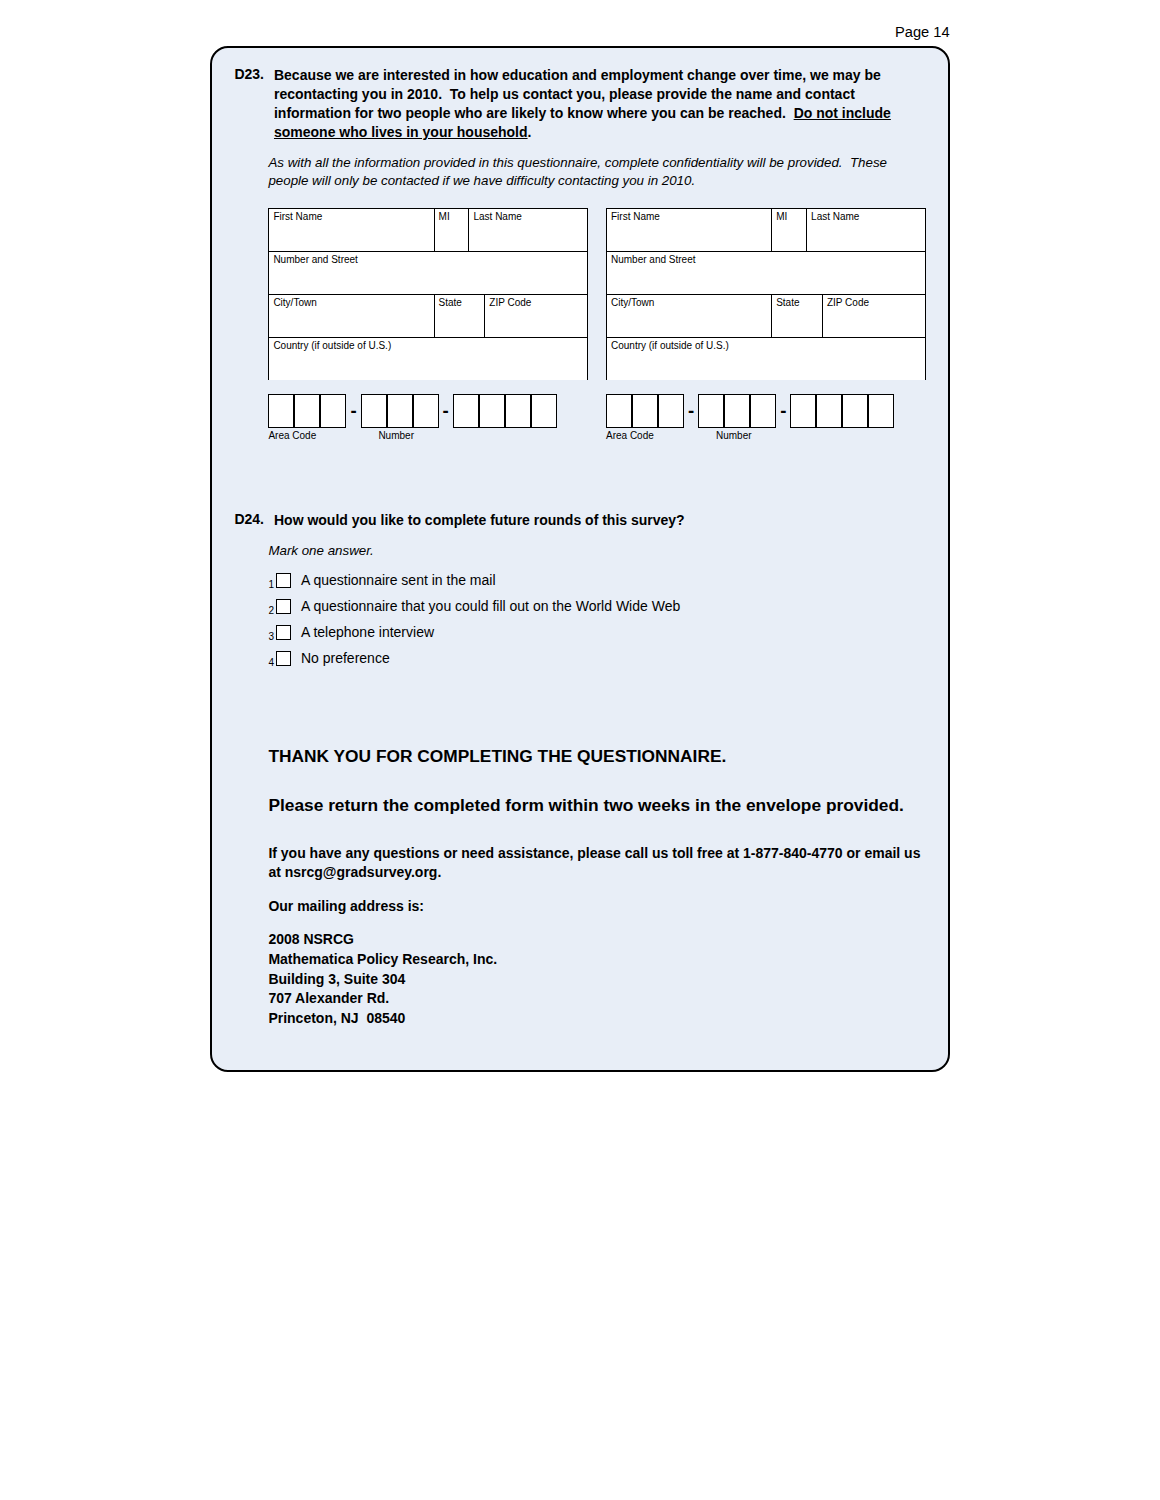Page 14
D23.
Because we are interested in how education and employment change over time, we may be recontacting you in 2010. To help us contact you, please provide the name and contact information for two people who are likely to know where you can be reached. Do not include someone who lives in your household.
As with all the information provided in this questionnaire, complete confidentiality will be provided. These people will only be contacted if we have difficulty contacting you in 2010.
First Name
MI
Last Name
Number and Street
City/Town
State
ZIP Code
Country (if outside of U.S.)
-
-
Area Code
Number
First Name
MI
Last Name
Number and Street
City/Town
State
ZIP Code
Country (if outside of U.S.)
-
-
Area Code
Number
D24.
How would you like to complete future rounds of this survey?
Mark one answer.
1 A questionnaire sent in the mail
2 A questionnaire that you could fill out on the World Wide Web
3 A telephone interview
4 No preference
THANK YOU FOR COMPLETING THE QUESTIONNAIRE.
Please return the completed form within two weeks in the envelope provided.
If you have any questions or need assistance, please call us toll free at 1-877-840-4770 or email us at nsrcg@gradsurvey.org.
Our mailing address is:
2008 NSRCG
Mathematica Policy Research, Inc.
Building 3, Suite 304
707 Alexander Rd.
Princeton, NJ 08540